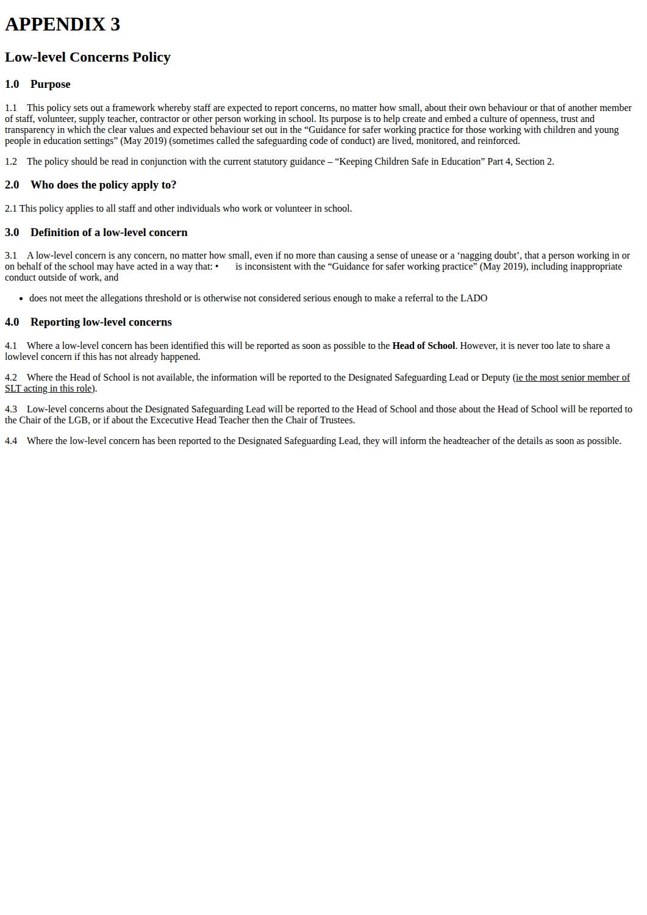APPENDIX 3
Low-level Concerns Policy
1.0 Purpose
1.1 This policy sets out a framework whereby staff are expected to report concerns, no matter how small, about their own behaviour or that of another member of staff, volunteer, supply teacher, contractor or other person working in school. Its purpose is to help create and embed a culture of openness, trust and transparency in which the clear values and expected behaviour set out in the “Guidance for safer working practice for those working with children and young people in education settings” (May 2019) (sometimes called the safeguarding code of conduct) are lived, monitored, and reinforced.
1.2 The policy should be read in conjunction with the current statutory guidance – “Keeping Children Safe in Education” Part 4, Section 2.
2.0 Who does the policy apply to?
2.1 This policy applies to all staff and other individuals who work or volunteer in school.
3.0 Definition of a low-level concern
3.1 A low-level concern is any concern, no matter how small, even if no more than causing a sense of unease or a ‘nagging doubt’, that a person working in or on behalf of the school may have acted in a way that: • is inconsistent with the “Guidance for safer working practice” (May 2019), including inappropriate conduct outside of work, and
does not meet the allegations threshold or is otherwise not considered serious enough to make a referral to the LADO
4.0 Reporting low-level concerns
4.1 Where a low-level concern has been identified this will be reported as soon as possible to the Head of School. However, it is never too late to share a lowlevel concern if this has not already happened.
4.2 Where the Head of School is not available, the information will be reported to the Designated Safeguarding Lead or Deputy (ie the most senior member of SLT acting in this role).
4.3 Low-level concerns about the Designated Safeguarding Lead will be reported to the Head of School and those about the Head of School will be reported to the Chair of the LGB, or if about the Excecutive Head Teacher then the Chair of Trustees.
4.4 Where the low-level concern has been reported to the Designated Safeguarding Lead, they will inform the headteacher of the details as soon as possible.